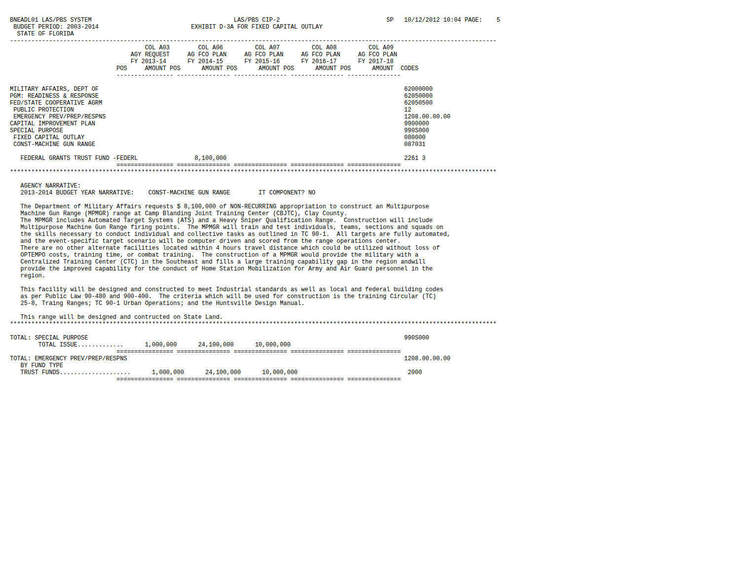BNEADL01 LAS/PBS SYSTEM LAS/PBS CIP-2 SP 10/12/2012 10:04 PAGE: 5 BUDGET PERIOD: 2003-2014 EXHIBIT D-3A FOR FIXED CAPITAL OUTLAY STATE OF FLORIDA ----------------------------------------------------------------------------------------------------------------------------------------- COL A03 COL A06 COL A07 COL A08 COL A09 AGY REQUEST AG FCO PLAN AG FCO PLAN AG FCO PLAN AG FCO PLAN FY 2013-14 FY 2014-15 FY 2015-16 FY 2016-17 FY 2017-18 POS AMOUNT POS AMOUNT POS AMOUNT POS AMOUNT POS AMOUNT CODES ---------------- --------------- --------------- --------------- --------------- MILITARY AFFAIRS, DEPT OF 62000000 PGM: READINESS & RESPONSE 62050000 FED/STATE COOPERATIVE AGRM 62050500 PUBLIC PROTECTION 12 EMERGENCY PREV/PREP/RESPNS 1208.00.00.00 CAPITAL IMPROVEMENT PLAN 9900000 SPECIAL PURPOSE 990S000 FIXED CAPITAL OUTLAY 080000 CONST-MACHINE GUN RANGE 087031 FEDERAL GRANTS TRUST FUND -FEDERL 8,100,000 2261 3 ================ =============== =============== =============== =============== ***************************************************************************************************************************************** AGENCY NARRATIVE: 2013-2014 BUDGET YEAR NARRATIVE: CONST-MACHINE GUN RANGE IT COMPONENT? NO The Department of Military Affairs requests $ 8,100,000 of NON-RECURRING appropriation to construct an Multipurpose Machine Gun Range (MPMGR) range at Camp Blanding Joint Training Center (CBJTC), Clay County. The MPMGR includes Automated Target Systems (ATS) and a Heavy Sniper Qualification Range. Construction will include Multipurpose Machine Gun Range firing points. The MPMGR will train and test individuals, teams, sections and squads on the skills necessary to conduct individual and collective tasks as outlined in TC 90-1. All targets are fully automated, and the event-specific target scenario will be computer driven and scored from the range operations center. There are no other alternate facilities located within 4 hours travel distance which could be utilized without loss of OPTEMPO costs, training time, or combat training. The construction of a MPMGR would provide the military with a Centralized Training Center (CTC) in the Southeast and fills a large training capability gap in the region andwill provide the improved capability for the conduct of Home Station Mobilization for Army and Air Guard personnel in the region. This facility will be designed and constructed to meet Industrial standards as well as local and federal building codes as per Public Law 90-480 and 900-400. The criteria which will be used for construction is the training Circular (TC) 25-8, Traing Ranges; TC 90-1 Urban Operations; and the Huntsville Design Manual. This range will be designed and contructed on State Land. ***************************************************************************************************************************************** TOTAL: SPECIAL PURPOSE 990S000 TOTAL ISSUE............. 1,000,000 24,100,000 10,000,000 ================ =============== =============== =============== =============== TOTAL: EMERGENCY PREV/PREP/RESPNS 1208.00.00.00 BY FUND TYPE TRUST FUNDS.................... 1,000,000 24,100,000 10,000,000 2000 ================ =============== =============== =============== ===============